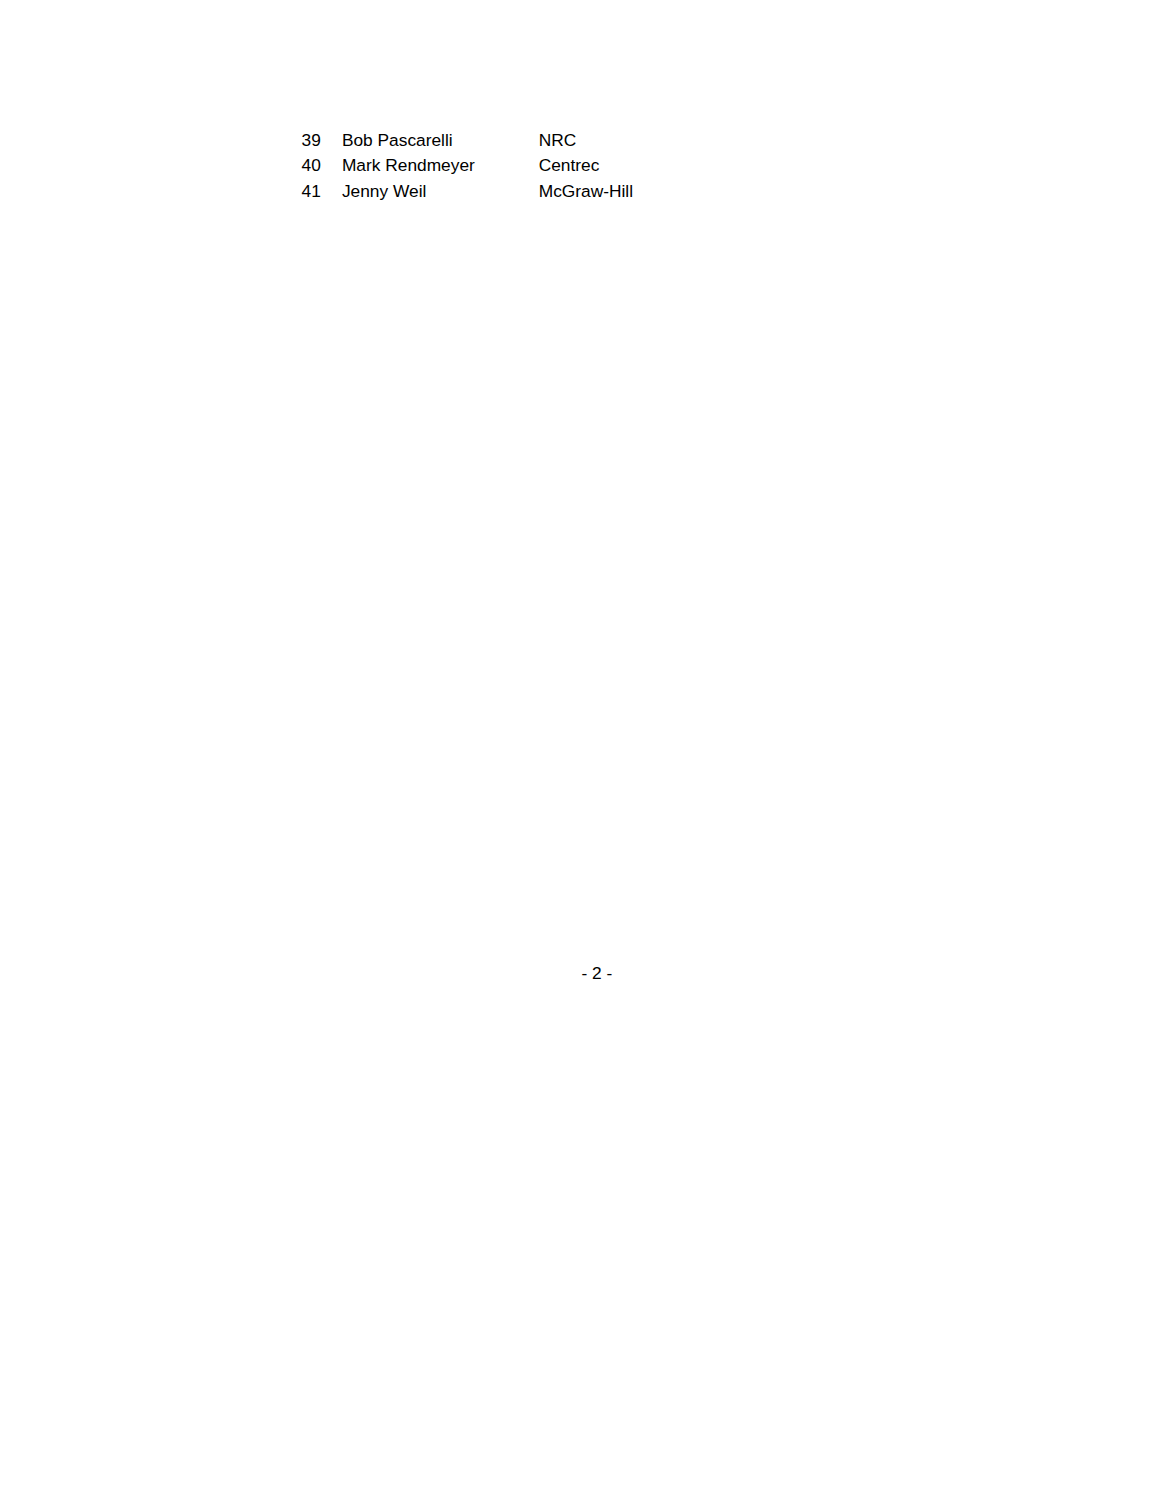| 39 | Bob Pascarelli | NRC |
| 40 | Mark Rendmeyer | Centrec |
| 41 | Jenny Weil | McGraw-Hill |
- 2 -